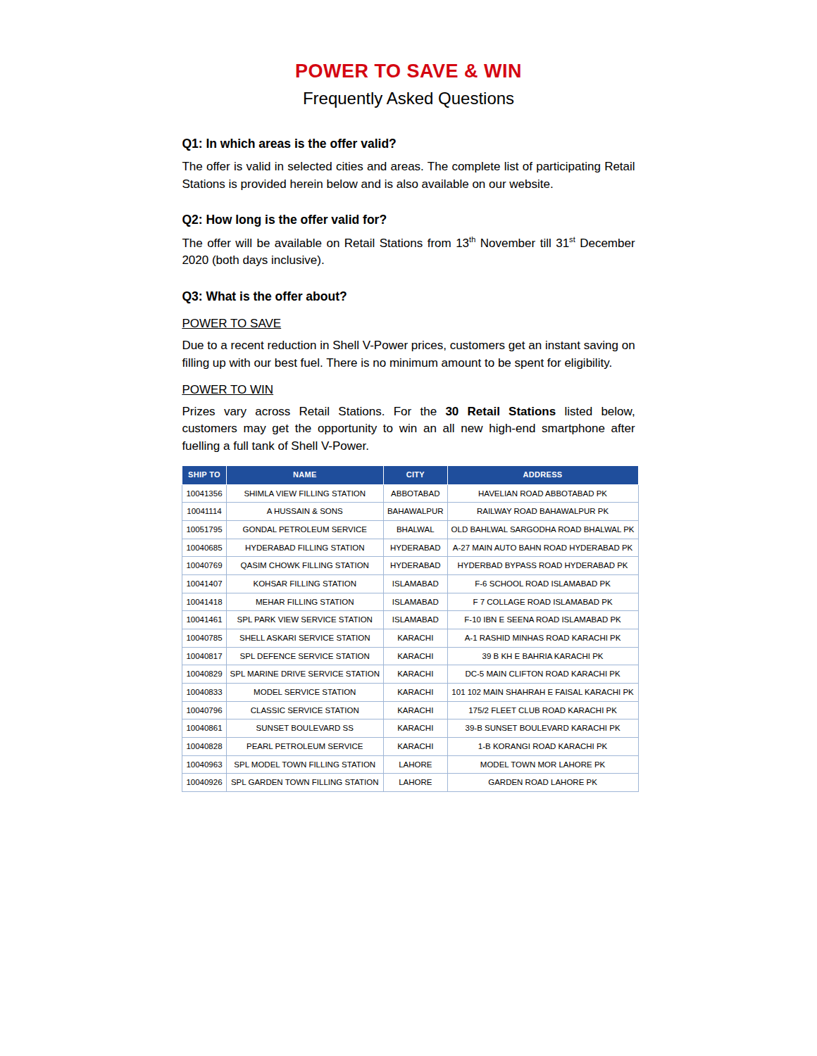Power to Save & Win
Frequently Asked Questions
Q1: In which areas is the offer valid?
The offer is valid in selected cities and areas. The complete list of participating Retail Stations is provided herein below and is also available on our website.
Q2: How long is the offer valid for?
The offer will be available on Retail Stations from 13th November till 31st December 2020 (both days inclusive).
Q3: What is the offer about?
POWER TO SAVE
Due to a recent reduction in Shell V-Power prices, customers get an instant saving on filling up with our best fuel. There is no minimum amount to be spent for eligibility.
POWER TO WIN
Prizes vary across Retail Stations. For the 30 Retail Stations listed below, customers may get the opportunity to win an all new high-end smartphone after fuelling a full tank of Shell V-Power.
| SHIP TO | NAME | CITY | ADDRESS |
| --- | --- | --- | --- |
| 10041356 | SHIMLA VIEW FILLING STATION | ABBOTABAD | HAVELIAN ROAD ABBOTABAD PK |
| 10041114 | A HUSSAIN & SONS | BAHAWALPUR | RAILWAY ROAD BAHAWALPUR PK |
| 10051795 | GONDAL PETROLEUM SERVICE | BHALWAL | OLD BAHLWAL SARGODHA ROAD BHALWAL PK |
| 10040685 | HYDERABAD FILLING STATION | HYDERABAD | A-27 MAIN AUTO BAHN ROAD HYDERABAD PK |
| 10040769 | QASIM CHOWK FILLING STATION | HYDERABAD | HYDERBAD BYPASS ROAD HYDERABAD PK |
| 10041407 | KOHSAR FILLING STATION | ISLAMABAD | F-6 SCHOOL ROAD ISLAMABAD PK |
| 10041418 | MEHAR FILLING STATION | ISLAMABAD | F 7 COLLAGE ROAD ISLAMABAD PK |
| 10041461 | SPL PARK VIEW SERVICE STATION | ISLAMABAD | F-10 IBN E SEENA ROAD ISLAMABAD PK |
| 10040785 | SHELL ASKARI SERVICE STATION | KARACHI | A-1 RASHID MINHAS ROAD KARACHI PK |
| 10040817 | SPL DEFENCE SERVICE STATION | KARACHI | 39 B KH E BAHRIA KARACHI PK |
| 10040829 | SPL MARINE DRIVE SERVICE STATION | KARACHI | DC-5 MAIN CLIFTON ROAD KARACHI PK |
| 10040833 | MODEL SERVICE STATION | KARACHI | 101 102 MAIN SHAHRAH E FAISAL KARACHI PK |
| 10040796 | CLASSIC SERVICE STATION | KARACHI | 175/2 FLEET CLUB ROAD KARACHI PK |
| 10040861 | SUNSET BOULEVARD SS | KARACHI | 39-B SUNSET BOULEVARD KARACHI PK |
| 10040828 | PEARL PETROLEUM SERVICE | KARACHI | 1-B KORANGI ROAD KARACHI PK |
| 10040963 | SPL MODEL TOWN FILLING STATION | LAHORE | MODEL TOWN MOR LAHORE PK |
| 10040926 | SPL GARDEN TOWN FILLING STATION | LAHORE | GARDEN ROAD LAHORE PK |